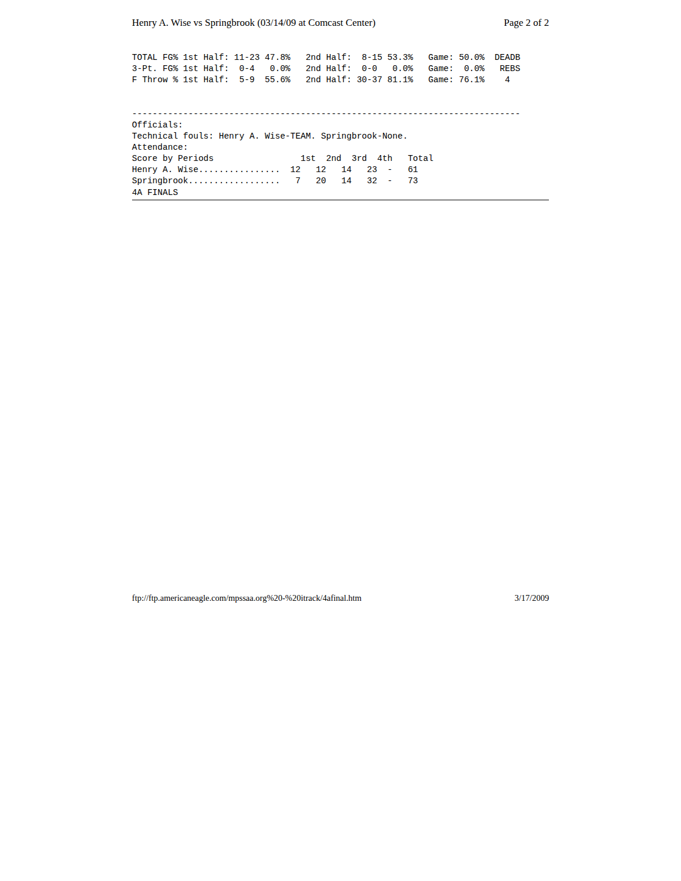Henry A. Wise vs Springbrook (03/14/09 at Comcast Center)
Page 2 of 2
TOTAL FG% 1st Half: 11-23 47.8%   2nd Half:  8-15 53.3%   Game: 50.0%  DEADB
3-Pt. FG% 1st Half:  0-4   0.0%   2nd Half:  0-0   0.0%   Game:  0.0%   REBS
F Throw % 1st Half:  5-9  55.6%   2nd Half: 30-37 81.1%   Game: 76.1%    4


----------------------------------------------------------------------------
Officials:
Technical fouls: Henry A. Wise-TEAM. Springbrook-None.
Attendance:
Score by Periods                 1st  2nd  3rd  4th   Total
Henry A. Wise................  12   12   14   23  -   61
Springbrook..................   7   20   14   32  -   73
4A FINALS
ftp://ftp.americaneagle.com/mpssaa.org%20-%20itrack/4afinal.htm
3/17/2009